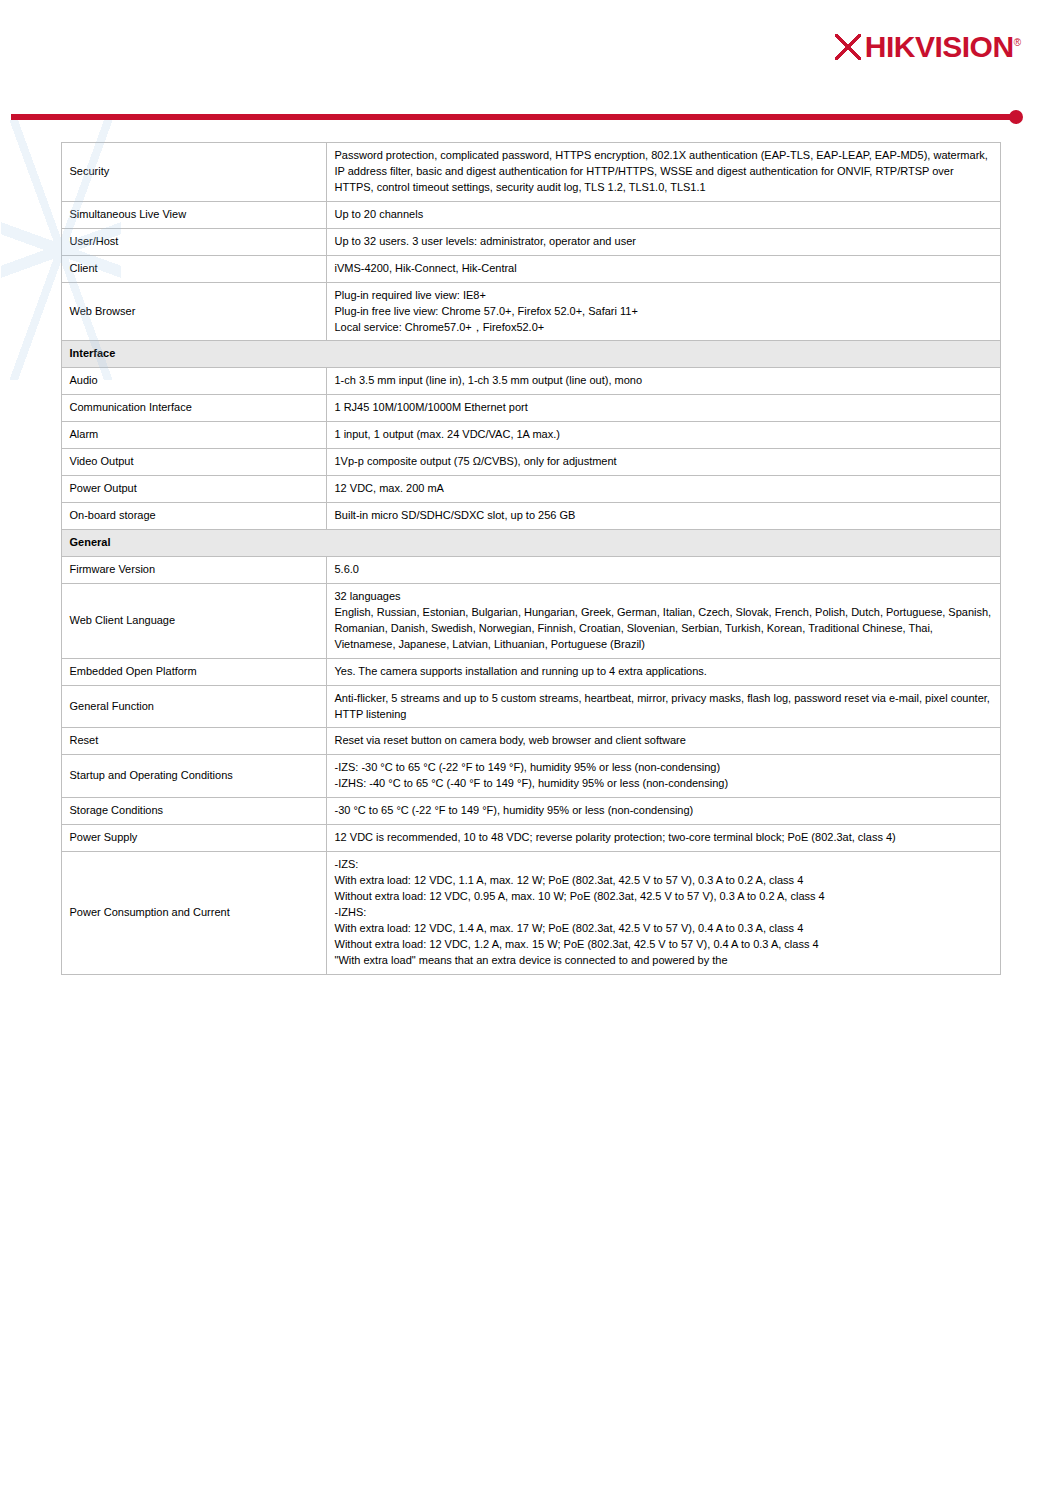HIKVISION®
| Security | Password protection, complicated password, HTTPS encryption, 802.1X authentication (EAP-TLS, EAP-LEAP, EAP-MD5), watermark, IP address filter, basic and digest authentication for HTTP/HTTPS, WSSE and digest authentication for ONVIF, RTP/RTSP over HTTPS, control timeout settings, security audit log, TLS 1.2, TLS1.0, TLS1.1 |
| Simultaneous Live View | Up to 20 channels |
| User/Host | Up to 32 users. 3 user levels: administrator, operator and user |
| Client | iVMS-4200, Hik-Connect, Hik-Central |
| Web Browser | Plug-in required live view: IE8+ Plug-in free live view: Chrome 57.0+, Firefox 52.0+, Safari 11+ Local service: Chrome57.0+，Firefox52.0+ |
| Interface |
| Audio | 1-ch 3.5 mm input (line in), 1-ch 3.5 mm output (line out), mono |
| Communication Interface | 1 RJ45 10M/100M/1000M Ethernet port |
| Alarm | 1 input, 1 output (max. 24 VDC/VAC, 1A max.) |
| Video Output | 1Vp-p composite output (75 Ω/CVBS), only for adjustment |
| Power Output | 12 VDC, max. 200 mA |
| On-board storage | Built-in micro SD/SDHC/SDXC slot, up to 256 GB |
| General |
| Firmware Version | 5.6.0 |
| Web Client Language | 32 languages English, Russian, Estonian, Bulgarian, Hungarian, Greek, German, Italian, Czech, Slovak, French, Polish, Dutch, Portuguese, Spanish, Romanian, Danish, Swedish, Norwegian, Finnish, Croatian, Slovenian, Serbian, Turkish, Korean, Traditional Chinese, Thai, Vietnamese, Japanese, Latvian, Lithuanian, Portuguese (Brazil) |
| Embedded Open Platform | Yes. The camera supports installation and running up to 4 extra applications. |
| General Function | Anti-flicker, 5 streams and up to 5 custom streams, heartbeat, mirror, privacy masks, flash log, password reset via e-mail, pixel counter, HTTP listening |
| Reset | Reset via reset button on camera body, web browser and client software |
| Startup and Operating Conditions | -IZS: -30 °C to 65 °C (-22 °F to 149 °F), humidity 95% or less (non-condensing) -IZHS: -40 °C to 65 °C (-40 °F to 149 °F), humidity 95% or less (non-condensing) |
| Storage Conditions | -30 °C to 65 °C (-22 °F to 149 °F), humidity 95% or less (non-condensing) |
| Power Supply | 12 VDC is recommended, 10 to 48 VDC; reverse polarity protection; two-core terminal block; PoE (802.3at, class 4) |
| Power Consumption and Current | -IZS: With extra load: 12 VDC, 1.1 A, max. 12 W; PoE (802.3at, 42.5 V to 57 V), 0.3 A to 0.2 A, class 4 Without extra load: 12 VDC, 0.95 A, max. 10 W; PoE (802.3at, 42.5 V to 57 V), 0.3 A to 0.2 A, class 4 -IZHS: With extra load: 12 VDC, 1.4 A, max. 17 W; PoE (802.3at, 42.5 V to 57 V), 0.4 A to 0.3 A, class 4 Without extra load: 12 VDC, 1.2 A, max. 15 W; PoE (802.3at, 42.5 V to 57 V), 0.4 A to 0.3 A, class 4 "With extra load" means that an extra device is connected to and powered by the |